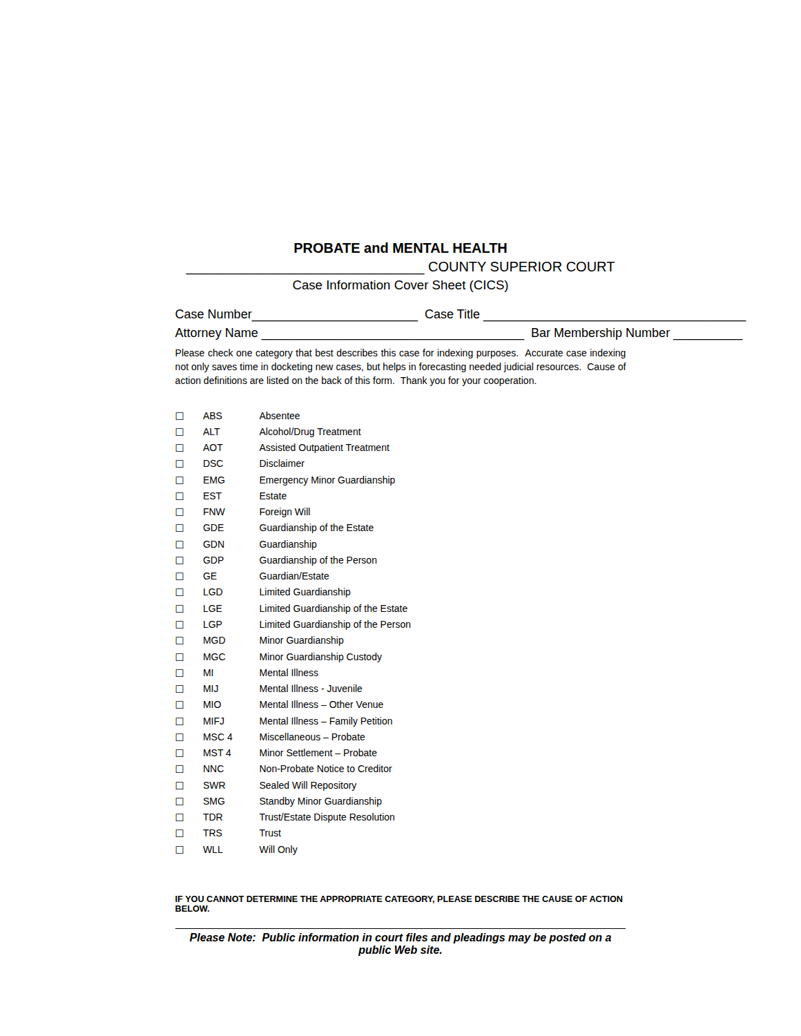PROBATE and MENTAL HEALTH
_______________________________ COUNTY SUPERIOR COURT
Case Information Cover Sheet (CICS)
Case Number________________________ Case Title ______________________________________
Attorney Name ______________________________________ Bar Membership Number __________
Please check one category that best describes this case for indexing purposes. Accurate case indexing not only saves time in docketing new cases, but helps in forecasting needed judicial resources. Cause of action definitions are listed on the back of this form. Thank you for your cooperation.
| ☐ | ABS | Absentee |
| ☐ | ALT | Alcohol/Drug Treatment |
| ☐ | AOT | Assisted Outpatient Treatment |
| ☐ | DSC | Disclaimer |
| ☐ | EMG | Emergency Minor Guardianship |
| ☐ | EST | Estate |
| ☐ | FNW | Foreign Will |
| ☐ | GDE | Guardianship of the Estate |
| ☐ | GDN | Guardianship |
| ☐ | GDP | Guardianship of the Person |
| ☐ | GE | Guardian/Estate |
| ☐ | LGD | Limited Guardianship |
| ☐ | LGE | Limited Guardianship of the Estate |
| ☐ | LGP | Limited Guardianship of the Person |
| ☐ | MGD | Minor Guardianship |
| ☐ | MGC | Minor Guardianship Custody |
| ☐ | MI | Mental Illness |
| ☐ | MIJ | Mental Illness - Juvenile |
| ☐ | MIO | Mental Illness – Other Venue |
| ☐ | MIFJ | Mental Illness – Family Petition |
| ☐ | MSC 4 | Miscellaneous – Probate |
| ☐ | MST 4 | Minor Settlement – Probate |
| ☐ | NNC | Non-Probate Notice to Creditor |
| ☐ | SWR | Sealed Will Repository |
| ☐ | SMG | Standby Minor Guardianship |
| ☐ | TDR | Trust/Estate Dispute Resolution |
| ☐ | TRS | Trust |
| ☐ | WLL | Will Only |
IF YOU CANNOT DETERMINE THE APPROPRIATE CATEGORY, PLEASE DESCRIBE THE CAUSE OF ACTION BELOW.
Please Note: Public information in court files and pleadings may be posted on a public Web site.